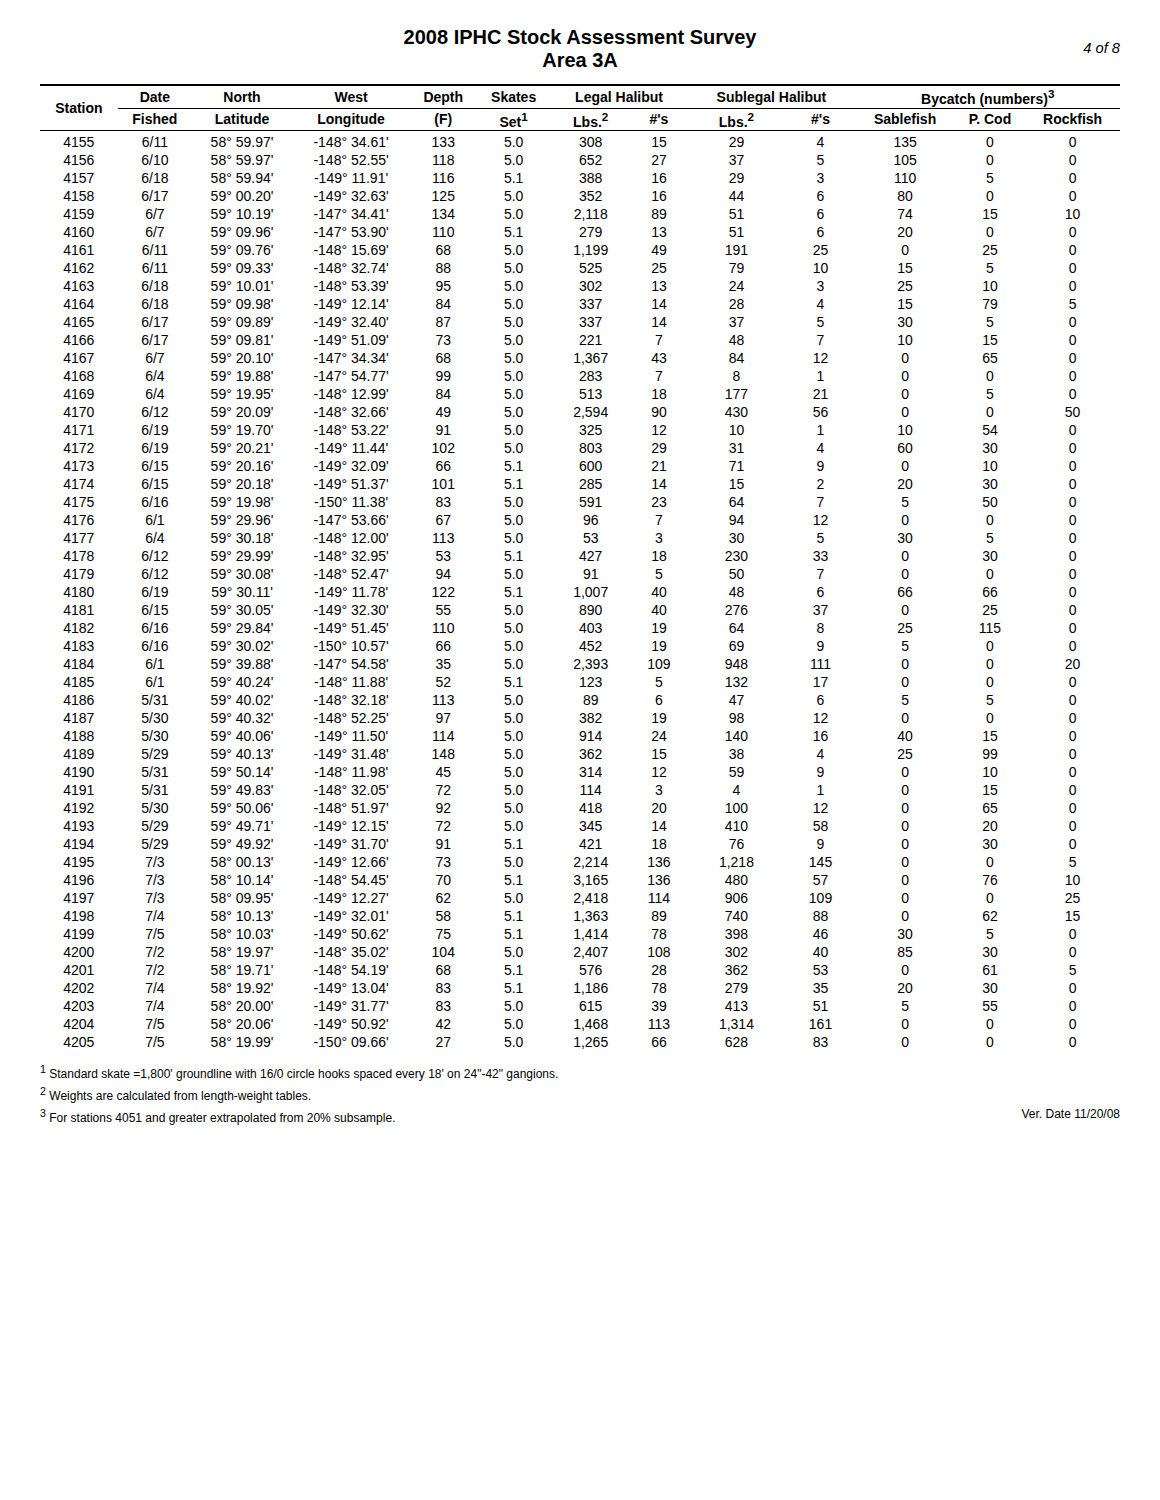4 of 8
2008 IPHC Stock Assessment Survey
Area 3A
| Station | Date | North | West | Depth | Skates | Legal Halibut | Sublegal Halibut | Bycatch (numbers) 3 |
| --- | --- | --- | --- | --- | --- | --- | --- | --- |
| Fished | Latitude | Longitude | (F) | Set 1 | Lbs. 2 | #'s | Lbs. 2 | #'s | Sablefish | P. Cod | Rockfish |
| 4155 | 6/11 | 58° 59.97' | -148° 34.61' | 133 | 5.0 | 308 | 15 | 29 | 4 | 135 | 0 | 0 |
| 4156 | 6/10 | 58° 59.97' | -148° 52.55' | 118 | 5.0 | 652 | 27 | 37 | 5 | 105 | 0 | 0 |
| 4157 | 6/18 | 58° 59.94' | -149° 11.91' | 116 | 5.1 | 388 | 16 | 29 | 3 | 110 | 5 | 0 |
| 4158 | 6/17 | 59° 00.20' | -149° 32.63' | 125 | 5.0 | 352 | 16 | 44 | 6 | 80 | 0 | 0 |
| 4159 | 6/7 | 59° 10.19' | -147° 34.41' | 134 | 5.0 | 2,118 | 89 | 51 | 6 | 74 | 15 | 10 |
| 4160 | 6/7 | 59° 09.96' | -147° 53.90' | 110 | 5.1 | 279 | 13 | 51 | 6 | 20 | 0 | 0 |
| 4161 | 6/11 | 59° 09.76' | -148° 15.69' | 68 | 5.0 | 1,199 | 49 | 191 | 25 | 0 | 25 | 0 |
| 4162 | 6/11 | 59° 09.33' | -148° 32.74' | 88 | 5.0 | 525 | 25 | 79 | 10 | 15 | 5 | 0 |
| 4163 | 6/18 | 59° 10.01' | -148° 53.39' | 95 | 5.0 | 302 | 13 | 24 | 3 | 25 | 10 | 0 |
| 4164 | 6/18 | 59° 09.98' | -149° 12.14' | 84 | 5.0 | 337 | 14 | 28 | 4 | 15 | 79 | 5 |
| 4165 | 6/17 | 59° 09.89' | -149° 32.40' | 87 | 5.0 | 337 | 14 | 37 | 5 | 30 | 5 | 0 |
| 4166 | 6/17 | 59° 09.81' | -149° 51.09' | 73 | 5.0 | 221 | 7 | 48 | 7 | 10 | 15 | 0 |
| 4167 | 6/7 | 59° 20.10' | -147° 34.34' | 68 | 5.0 | 1,367 | 43 | 84 | 12 | 0 | 65 | 0 |
| 4168 | 6/4 | 59° 19.88' | -147° 54.77' | 99 | 5.0 | 283 | 7 | 8 | 1 | 0 | 0 | 0 |
| 4169 | 6/4 | 59° 19.95' | -148° 12.99' | 84 | 5.0 | 513 | 18 | 177 | 21 | 0 | 5 | 0 |
| 4170 | 6/12 | 59° 20.09' | -148° 32.66' | 49 | 5.0 | 2,594 | 90 | 430 | 56 | 0 | 0 | 50 |
| 4171 | 6/19 | 59° 19.70' | -148° 53.22' | 91 | 5.0 | 325 | 12 | 10 | 1 | 10 | 54 | 0 |
| 4172 | 6/19 | 59° 20.21' | -149° 11.44' | 102 | 5.0 | 803 | 29 | 31 | 4 | 60 | 30 | 0 |
| 4173 | 6/15 | 59° 20.16' | -149° 32.09' | 66 | 5.1 | 600 | 21 | 71 | 9 | 0 | 10 | 0 |
| 4174 | 6/15 | 59° 20.18' | -149° 51.37' | 101 | 5.1 | 285 | 14 | 15 | 2 | 20 | 30 | 0 |
| 4175 | 6/16 | 59° 19.98' | -150° 11.38' | 83 | 5.0 | 591 | 23 | 64 | 7 | 5 | 50 | 0 |
| 4176 | 6/1 | 59° 29.96' | -147° 53.66' | 67 | 5.0 | 96 | 7 | 94 | 12 | 0 | 0 | 0 |
| 4177 | 6/4 | 59° 30.18' | -148° 12.00' | 113 | 5.0 | 53 | 3 | 30 | 5 | 30 | 5 | 0 |
| 4178 | 6/12 | 59° 29.99' | -148° 32.95' | 53 | 5.1 | 427 | 18 | 230 | 33 | 0 | 30 | 0 |
| 4179 | 6/12 | 59° 30.08' | -148° 52.47' | 94 | 5.0 | 91 | 5 | 50 | 7 | 0 | 0 | 0 |
| 4180 | 6/19 | 59° 30.11' | -149° 11.78' | 122 | 5.1 | 1,007 | 40 | 48 | 6 | 66 | 66 | 0 |
| 4181 | 6/15 | 59° 30.05' | -149° 32.30' | 55 | 5.0 | 890 | 40 | 276 | 37 | 0 | 25 | 0 |
| 4182 | 6/16 | 59° 29.84' | -149° 51.45' | 110 | 5.0 | 403 | 19 | 64 | 8 | 25 | 115 | 0 |
| 4183 | 6/16 | 59° 30.02' | -150° 10.57' | 66 | 5.0 | 452 | 19 | 69 | 9 | 5 | 0 | 0 |
| 4184 | 6/1 | 59° 39.88' | -147° 54.58' | 35 | 5.0 | 2,393 | 109 | 948 | 111 | 0 | 0 | 20 |
| 4185 | 6/1 | 59° 40.24' | -148° 11.88' | 52 | 5.1 | 123 | 5 | 132 | 17 | 0 | 0 | 0 |
| 4186 | 5/31 | 59° 40.02' | -148° 32.18' | 113 | 5.0 | 89 | 6 | 47 | 6 | 5 | 5 | 0 |
| 4187 | 5/30 | 59° 40.32' | -148° 52.25' | 97 | 5.0 | 382 | 19 | 98 | 12 | 0 | 0 | 0 |
| 4188 | 5/30 | 59° 40.06' | -149° 11.50' | 114 | 5.0 | 914 | 24 | 140 | 16 | 40 | 15 | 0 |
| 4189 | 5/29 | 59° 40.13' | -149° 31.48' | 148 | 5.0 | 362 | 15 | 38 | 4 | 25 | 99 | 0 |
| 4190 | 5/31 | 59° 50.14' | -148° 11.98' | 45 | 5.0 | 314 | 12 | 59 | 9 | 0 | 10 | 0 |
| 4191 | 5/31 | 59° 49.83' | -148° 32.05' | 72 | 5.0 | 114 | 3 | 4 | 1 | 0 | 15 | 0 |
| 4192 | 5/30 | 59° 50.06' | -148° 51.97' | 92 | 5.0 | 418 | 20 | 100 | 12 | 0 | 65 | 0 |
| 4193 | 5/29 | 59° 49.71' | -149° 12.15' | 72 | 5.0 | 345 | 14 | 410 | 58 | 0 | 20 | 0 |
| 4194 | 5/29 | 59° 49.92' | -149° 31.70' | 91 | 5.1 | 421 | 18 | 76 | 9 | 0 | 30 | 0 |
| 4195 | 7/3 | 58° 00.13' | -149° 12.66' | 73 | 5.0 | 2,214 | 136 | 1,218 | 145 | 0 | 0 | 5 |
| 4196 | 7/3 | 58° 10.14' | -148° 54.45' | 70 | 5.1 | 3,165 | 136 | 480 | 57 | 0 | 76 | 10 |
| 4197 | 7/3 | 58° 09.95' | -149° 12.27' | 62 | 5.0 | 2,418 | 114 | 906 | 109 | 0 | 0 | 25 |
| 4198 | 7/4 | 58° 10.13' | -149° 32.01' | 58 | 5.1 | 1,363 | 89 | 740 | 88 | 0 | 62 | 15 |
| 4199 | 7/5 | 58° 10.03' | -149° 50.62' | 75 | 5.1 | 1,414 | 78 | 398 | 46 | 30 | 5 | 0 |
| 4200 | 7/2 | 58° 19.97' | -148° 35.02' | 104 | 5.0 | 2,407 | 108 | 302 | 40 | 85 | 30 | 0 |
| 4201 | 7/2 | 58° 19.71' | -148° 54.19' | 68 | 5.1 | 576 | 28 | 362 | 53 | 0 | 61 | 5 |
| 4202 | 7/4 | 58° 19.92' | -149° 13.04' | 83 | 5.1 | 1,186 | 78 | 279 | 35 | 20 | 30 | 0 |
| 4203 | 7/4 | 58° 20.00' | -149° 31.77' | 83 | 5.0 | 615 | 39 | 413 | 51 | 5 | 55 | 0 |
| 4204 | 7/5 | 58° 20.06' | -149° 50.92' | 42 | 5.0 | 1,468 | 113 | 1,314 | 161 | 0 | 0 | 0 |
| 4205 | 7/5 | 58° 19.99' | -150° 09.66' | 27 | 5.0 | 1,265 | 66 | 628 | 83 | 0 | 0 | 0 |
1 Standard skate =1,800' groundline with 16/0 circle hooks spaced every 18' on 24"-42" gangions.
2 Weights are calculated from length-weight tables.
3 For stations 4051 and greater extrapolated from 20% subsample. Ver. Date 11/20/08